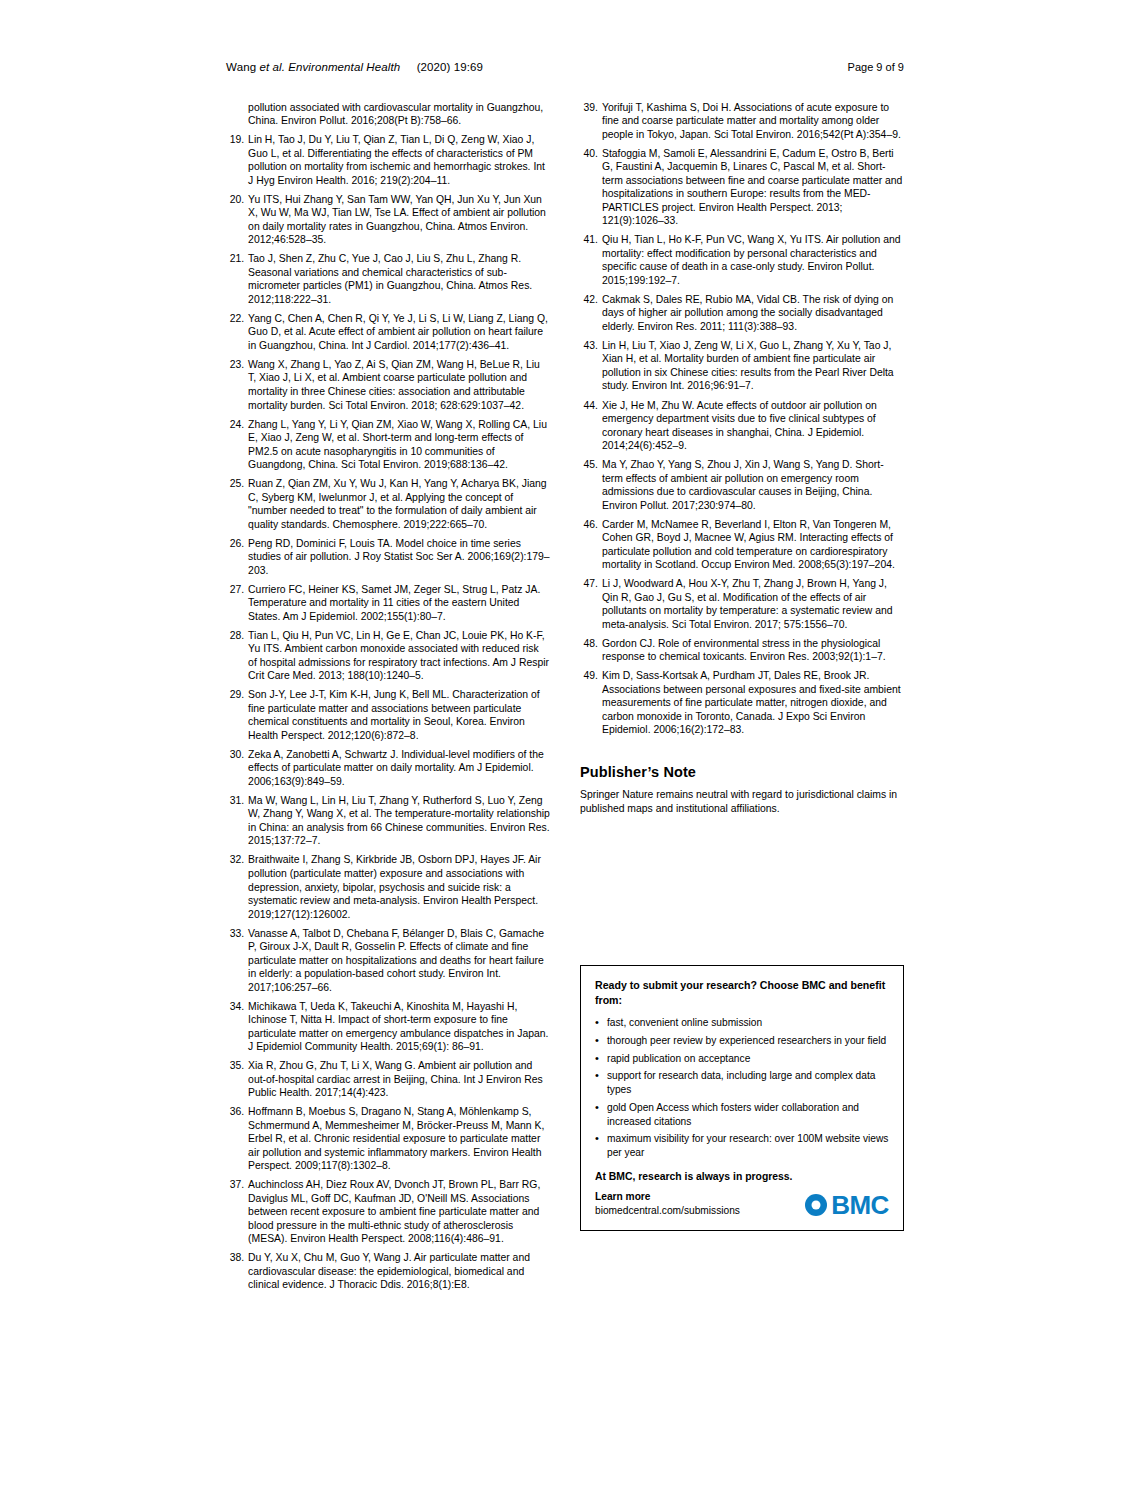Wang et al. Environmental Health (2020) 19:69
Page 9 of 9
pollution associated with cardiovascular mortality in Guangzhou, China. Environ Pollut. 2016;208(Pt B):758–66.
19. Lin H, Tao J, Du Y, Liu T, Qian Z, Tian L, Di Q, Zeng W, Xiao J, Guo L, et al. Differentiating the effects of characteristics of PM pollution on mortality from ischemic and hemorrhagic strokes. Int J Hyg Environ Health. 2016; 219(2):204–11.
20. Yu ITS, Hui Zhang Y, San Tam WW, Yan QH, Jun Xu Y, Jun Xun X, Wu W, Ma WJ, Tian LW, Tse LA. Effect of ambient air pollution on daily mortality rates in Guangzhou, China. Atmos Environ. 2012;46:528–35.
21. Tao J, Shen Z, Zhu C, Yue J, Cao J, Liu S, Zhu L, Zhang R. Seasonal variations and chemical characteristics of sub-micrometer particles (PM1) in Guangzhou, China. Atmos Res. 2012;118:222–31.
22. Yang C, Chen A, Chen R, Qi Y, Ye J, Li S, Li W, Liang Z, Liang Q, Guo D, et al. Acute effect of ambient air pollution on heart failure in Guangzhou, China. Int J Cardiol. 2014;177(2):436–41.
23. Wang X, Zhang L, Yao Z, Ai S, Qian ZM, Wang H, BeLue R, Liu T, Xiao J, Li X, et al. Ambient coarse particulate pollution and mortality in three Chinese cities: association and attributable mortality burden. Sci Total Environ. 2018; 628:629:1037–42.
24. Zhang L, Yang Y, Li Y, Qian ZM, Xiao W, Wang X, Rolling CA, Liu E, Xiao J, Zeng W, et al. Short-term and long-term effects of PM2.5 on acute nasopharyngitis in 10 communities of Guangdong, China. Sci Total Environ. 2019;688:136–42.
25. Ruan Z, Qian ZM, Xu Y, Wu J, Kan H, Yang Y, Acharya BK, Jiang C, Syberg KM, Iwelunmor J, et al. Applying the concept of "number needed to treat" to the formulation of daily ambient air quality standards. Chemosphere. 2019;222:665–70.
26. Peng RD, Dominici F, Louis TA. Model choice in time series studies of air pollution. J Roy Statist Soc Ser A. 2006;169(2):179–203.
27. Curriero FC, Heiner KS, Samet JM, Zeger SL, Strug L, Patz JA. Temperature and mortality in 11 cities of the eastern United States. Am J Epidemiol. 2002;155(1):80–7.
28. Tian L, Qiu H, Pun VC, Lin H, Ge E, Chan JC, Louie PK, Ho K-F, Yu ITS. Ambient carbon monoxide associated with reduced risk of hospital admissions for respiratory tract infections. Am J Respir Crit Care Med. 2013; 188(10):1240–5.
29. Son J-Y, Lee J-T, Kim K-H, Jung K, Bell ML. Characterization of fine particulate matter and associations between particulate chemical constituents and mortality in Seoul, Korea. Environ Health Perspect. 2012;120(6):872–8.
30. Zeka A, Zanobetti A, Schwartz J. Individual-level modifiers of the effects of particulate matter on daily mortality. Am J Epidemiol. 2006;163(9):849–59.
31. Ma W, Wang L, Lin H, Liu T, Zhang Y, Rutherford S, Luo Y, Zeng W, Zhang Y, Wang X, et al. The temperature-mortality relationship in China: an analysis from 66 Chinese communities. Environ Res. 2015;137:72–7.
32. Braithwaite I, Zhang S, Kirkbride JB, Osborn DPJ, Hayes JF. Air pollution (particulate matter) exposure and associations with depression, anxiety, bipolar, psychosis and suicide risk: a systematic review and meta-analysis. Environ Health Perspect. 2019;127(12):126002.
33. Vanasse A, Talbot D, Chebana F, Bélanger D, Blais C, Gamache P, Giroux J-X, Dault R, Gosselin P. Effects of climate and fine particulate matter on hospitalizations and deaths for heart failure in elderly: a population-based cohort study. Environ Int. 2017;106:257–66.
34. Michikawa T, Ueda K, Takeuchi A, Kinoshita M, Hayashi H, Ichinose T, Nitta H. Impact of short-term exposure to fine particulate matter on emergency ambulance dispatches in Japan. J Epidemiol Community Health. 2015;69(1): 86–91.
35. Xia R, Zhou G, Zhu T, Li X, Wang G. Ambient air pollution and out-of-hospital cardiac arrest in Beijing, China. Int J Environ Res Public Health. 2017;14(4):423.
36. Hoffmann B, Moebus S, Dragano N, Stang A, Möhlenkamp S, Schmermund A, Memmesheimer M, Bröcker-Preuss M, Mann K, Erbel R, et al. Chronic residential exposure to particulate matter air pollution and systemic inflammatory markers. Environ Health Perspect. 2009;117(8):1302–8.
37. Auchincloss AH, Diez Roux AV, Dvonch JT, Brown PL, Barr RG, Daviglus ML, Goff DC, Kaufman JD, O'Neill MS. Associations between recent exposure to ambient fine particulate matter and blood pressure in the multi-ethnic study of atherosclerosis (MESA). Environ Health Perspect. 2008;116(4):486–91.
38. Du Y, Xu X, Chu M, Guo Y, Wang J. Air particulate matter and cardiovascular disease: the epidemiological, biomedical and clinical evidence. J Thoracic Ddis. 2016;8(1):E8.
39. Yorifuji T, Kashima S, Doi H. Associations of acute exposure to fine and coarse particulate matter and mortality among older people in Tokyo, Japan. Sci Total Environ. 2016;542(Pt A):354–9.
40. Stafoggia M, Samoli E, Alessandrini E, Cadum E, Ostro B, Berti G, Faustini A, Jacquemin B, Linares C, Pascal M, et al. Short-term associations between fine and coarse particulate matter and hospitalizations in southern Europe: results from the MED-PARTICLES project. Environ Health Perspect. 2013; 121(9):1026–33.
41. Qiu H, Tian L, Ho K-F, Pun VC, Wang X, Yu ITS. Air pollution and mortality: effect modification by personal characteristics and specific cause of death in a case-only study. Environ Pollut. 2015;199:192–7.
42. Cakmak S, Dales RE, Rubio MA, Vidal CB. The risk of dying on days of higher air pollution among the socially disadvantaged elderly. Environ Res. 2011; 111(3):388–93.
43. Lin H, Liu T, Xiao J, Zeng W, Li X, Guo L, Zhang Y, Xu Y, Tao J, Xian H, et al. Mortality burden of ambient fine particulate air pollution in six Chinese cities: results from the Pearl River Delta study. Environ Int. 2016;96:91–7.
44. Xie J, He M, Zhu W. Acute effects of outdoor air pollution on emergency department visits due to five clinical subtypes of coronary heart diseases in shanghai, China. J Epidemiol. 2014;24(6):452–9.
45. Ma Y, Zhao Y, Yang S, Zhou J, Xin J, Wang S, Yang D. Short-term effects of ambient air pollution on emergency room admissions due to cardiovascular causes in Beijing, China. Environ Pollut. 2017;230:974–80.
46. Carder M, McNamee R, Beverland I, Elton R, Van Tongeren M, Cohen GR, Boyd J, Macnee W, Agius RM. Interacting effects of particulate pollution and cold temperature on cardiorespiratory mortality in Scotland. Occup Environ Med. 2008;65(3):197–204.
47. Li J, Woodward A, Hou X-Y, Zhu T, Zhang J, Brown H, Yang J, Qin R, Gao J, Gu S, et al. Modification of the effects of air pollutants on mortality by temperature: a systematic review and meta-analysis. Sci Total Environ. 2017; 575:1556–70.
48. Gordon CJ. Role of environmental stress in the physiological response to chemical toxicants. Environ Res. 2003;92(1):1–7.
49. Kim D, Sass-Kortsak A, Purdham JT, Dales RE, Brook JR. Associations between personal exposures and fixed-site ambient measurements of fine particulate matter, nitrogen dioxide, and carbon monoxide in Toronto, Canada. J Expo Sci Environ Epidemiol. 2006;16(2):172–83.
Publisher’s Note
Springer Nature remains neutral with regard to jurisdictional claims in published maps and institutional affiliations.
Ready to submit your research? Choose BMC and benefit from:
fast, convenient online submission
thorough peer review by experienced researchers in your field
rapid publication on acceptance
support for research data, including large and complex data types
gold Open Access which fosters wider collaboration and increased citations
maximum visibility for your research: over 100M website views per year
At BMC, research is always in progress.
Learn more biomedcentral.com/submissions
BMC